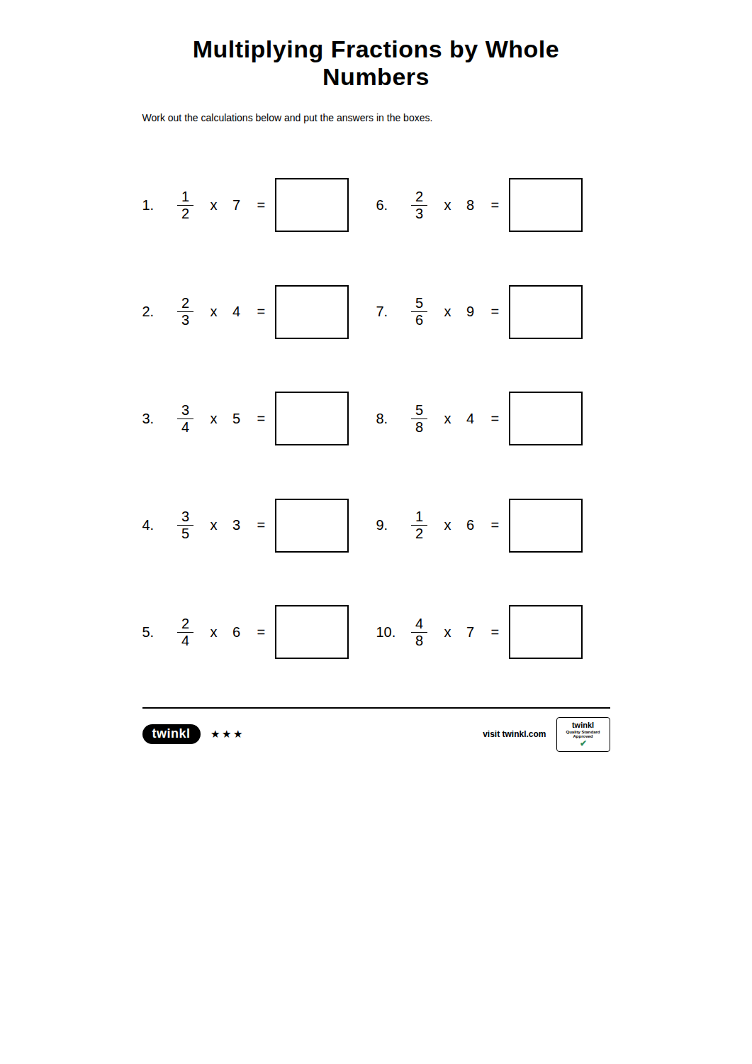Multiplying Fractions by Whole Numbers
Work out the calculations below and put the answers in the boxes.
| 1. 1 2 x 7 = | 6. 2 3 x 8 = |
| 2. 2 3 x 4 = | 7. 5 6 x 9 = |
| 3. 3 4 x 5 = | 8. 5 8 x 4 = |
| 4. 3 5 x 3 = | 9. 1 2 x 6 = |
| 5. 2 4 x 6 = | 10. 4 8 x 7 = |
twinkl ★★★
visit twinkl.com
twinkl Quality Standard
Approved
✔